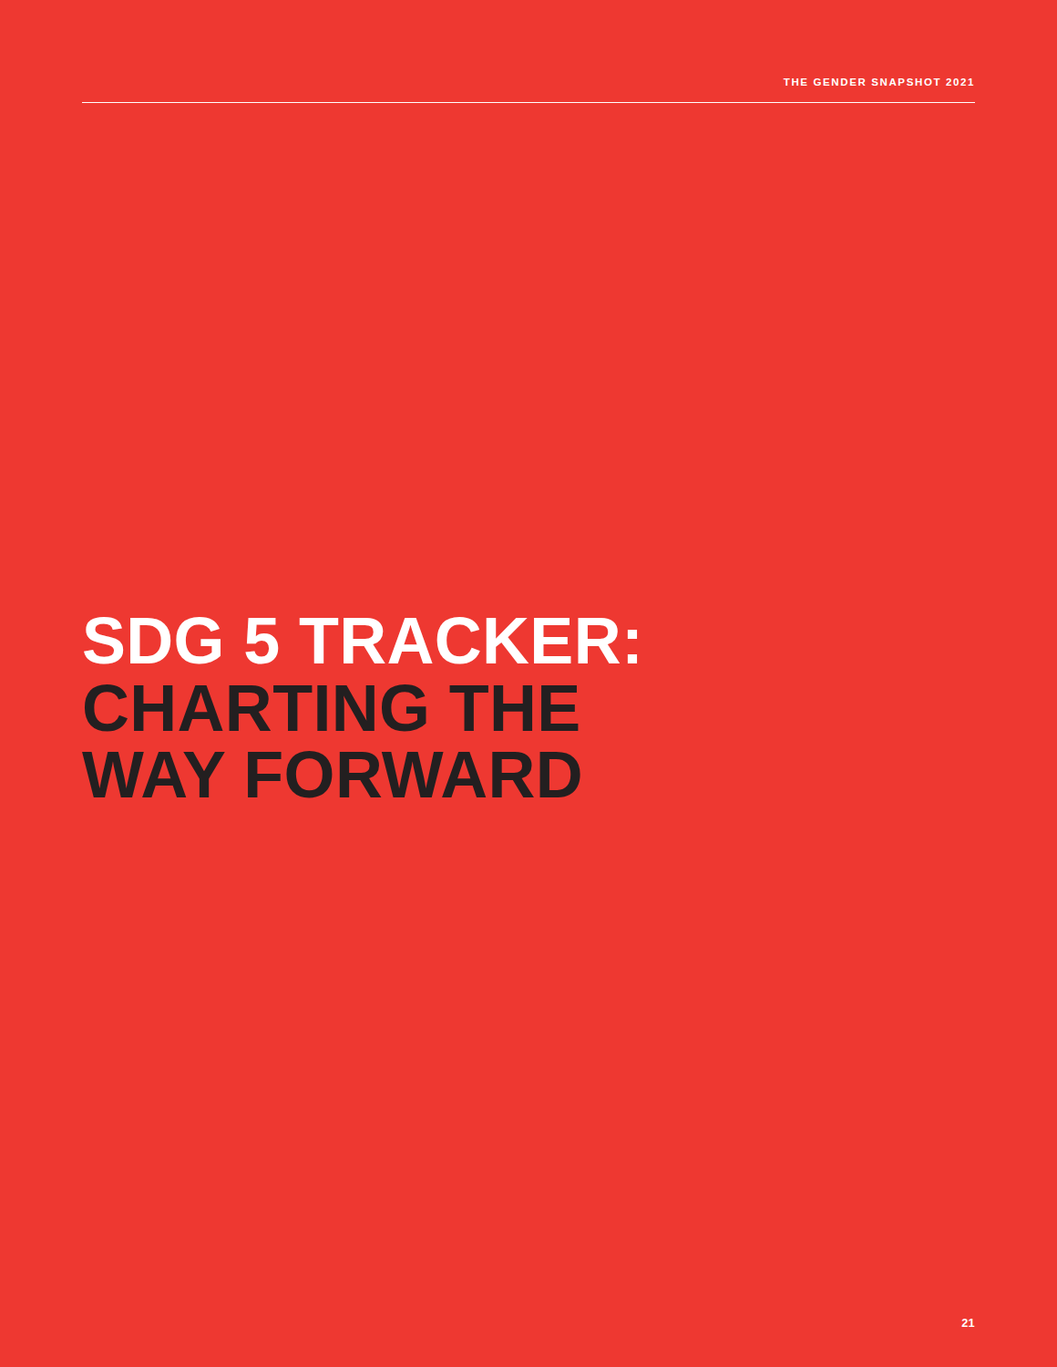The Gender Snapshot 2021
SDG 5 Tracker: Charting the Way Forward
21